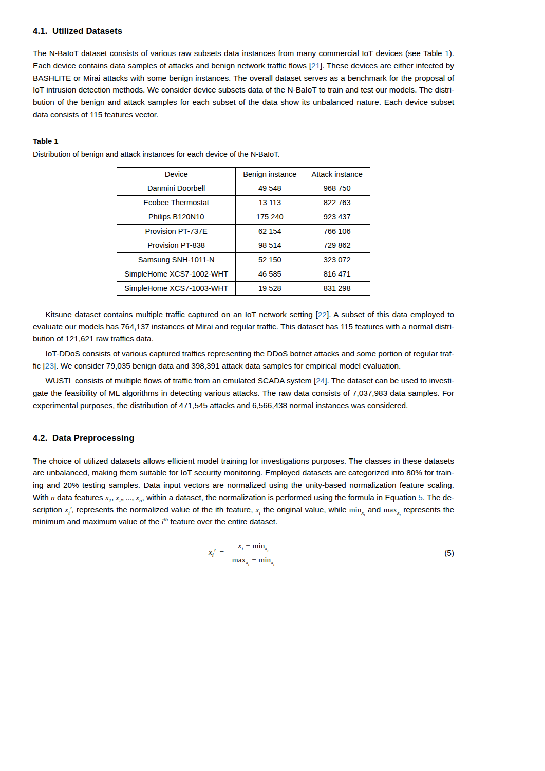4.1. Utilized Datasets
The N-BaIoT dataset consists of various raw subsets data instances from many commercial IoT devices (see Table 1). Each device contains data samples of attacks and benign network traffic flows [21]. These devices are either infected by BASHLITE or Mirai attacks with some benign instances. The overall dataset serves as a benchmark for the proposal of IoT intrusion detection methods. We consider device subsets data of the N-BaIoT to train and test our models. The distribution of the benign and attack samples for each subset of the data show its unbalanced nature. Each device subset data consists of 115 features vector.
Table 1
Distribution of benign and attack instances for each device of the N-BaIoT.
| Device | Benign instance | Attack instance |
| --- | --- | --- |
| Danmini Doorbell | 49 548 | 968 750 |
| Ecobee Thermostat | 13 113 | 822 763 |
| Philips B120N10 | 175 240 | 923 437 |
| Provision PT-737E | 62 154 | 766 106 |
| Provision PT-838 | 98 514 | 729 862 |
| Samsung SNH-1011-N | 52 150 | 323 072 |
| SimpleHome XCS7-1002-WHT | 46 585 | 816 471 |
| SimpleHome XCS7-1003-WHT | 19 528 | 831 298 |
Kitsune dataset contains multiple traffic captured on an IoT network setting [22]. A subset of this data employed to evaluate our models has 764,137 instances of Mirai and regular traffic. This dataset has 115 features with a normal distribution of 121,621 raw traffics data.
IoT-DDoS consists of various captured traffics representing the DDoS botnet attacks and some portion of regular traffic [23]. We consider 79,035 benign data and 398,391 attack data samples for empirical model evaluation.
WUSTL consists of multiple flows of traffic from an emulated SCADA system [24]. The dataset can be used to investigate the feasibility of ML algorithms in detecting various attacks. The raw data consists of 7,037,983 data samples. For experimental purposes, the distribution of 471,545 attacks and 6,566,438 normal instances was considered.
4.2. Data Preprocessing
The choice of utilized datasets allows efficient model training for investigations purposes. The classes in these datasets are unbalanced, making them suitable for IoT security monitoring. Employed datasets are categorized into 80% for training and 20% testing samples. Data input vectors are normalized using the unity-based normalization feature scaling. With n data features x1, x2, ..., xn, within a dataset, the normalization is performed using the formula in Equation 5. The description xi′, represents the normalized value of the ith feature, xi the original value, while minxi and maxxi represents the minimum and maximum value of the ith feature over the entire dataset.
xi′ = xi − minxi maxxi − minxi (5)